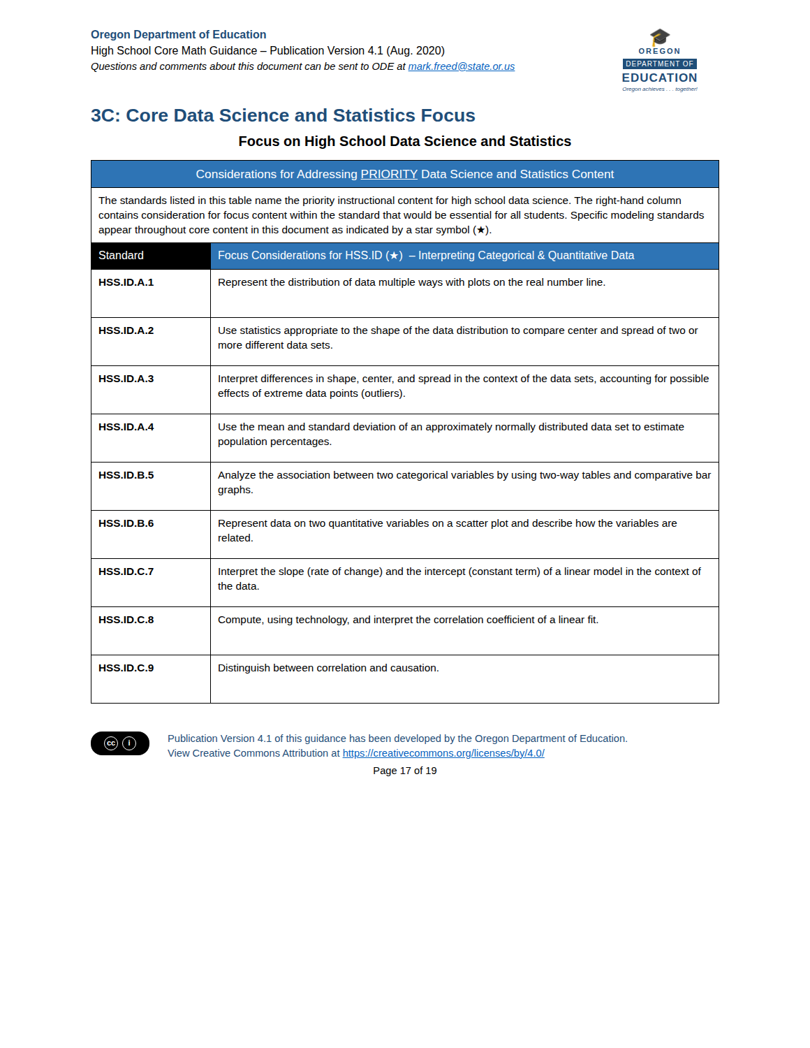Oregon Department of Education
High School Core Math Guidance – Publication Version 4.1 (Aug. 2020)
Questions and comments about this document can be sent to ODE at mark.freed@state.or.us
🎓
OREGON
DEPARTMENT OF
EDUCATION
Oregon achieves . . . together!
3C: Core Data Science and Statistics Focus
Focus on High School Data Science and Statistics
| Considerations for Addressing PRIORITY Data Science and Statistics Content |
| The standards listed in this table name the priority instructional content for high school data science. The right-hand column contains consideration for focus content within the standard that would be essential for all students. Specific modeling standards appear throughout core content in this document as indicated by a star symbol (★). |
| Standard | Focus Considerations for HSS.ID (★) – Interpreting Categorical & Quantitative Data |
| HSS.ID.A.1 | Represent the distribution of data multiple ways with plots on the real number line. |
| HSS.ID.A.2 | Use statistics appropriate to the shape of the data distribution to compare center and spread of two or more different data sets. |
| HSS.ID.A.3 | Interpret differences in shape, center, and spread in the context of the data sets, accounting for possible effects of extreme data points (outliers). |
| HSS.ID.A.4 | Use the mean and standard deviation of an approximately normally distributed data set to estimate population percentages. |
| HSS.ID.B.5 | Analyze the association between two categorical variables by using two-way tables and comparative bar graphs. |
| HSS.ID.B.6 | Represent data on two quantitative variables on a scatter plot and describe how the variables are related. |
| HSS.ID.C.7 | Interpret the slope (rate of change) and the intercept (constant term) of a linear model in the context of the data. |
| HSS.ID.C.8 | Compute, using technology, and interpret the correlation coefficient of a linear fit. |
| HSS.ID.C.9 | Distinguish between correlation and causation. |
cc i
Publication Version 4.1 of this guidance has been developed by the Oregon Department of Education.
View Creative Commons Attribution at https://creativecommons.org/licenses/by/4.0/
Page 17 of 19